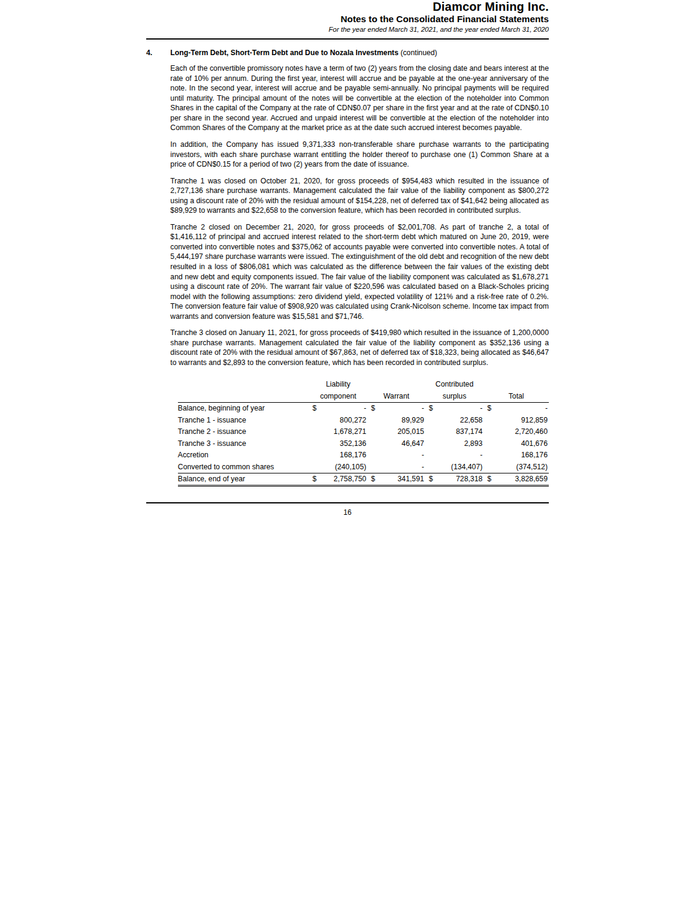Diamcor Mining Inc.
Notes to the Consolidated Financial Statements
For the year ended March 31, 2021, and the year ended March 31, 2020
4.
Long-Term Debt, Short-Term Debt and Due to Nozala Investments (continued)
Each of the convertible promissory notes have a term of two (2) years from the closing date and bears interest at the rate of 10% per annum. During the first year, interest will accrue and be payable at the one-year anniversary of the note. In the second year, interest will accrue and be payable semi-annually. No principal payments will be required until maturity. The principal amount of the notes will be convertible at the election of the noteholder into Common Shares in the capital of the Company at the rate of CDN$0.07 per share in the first year and at the rate of CDN$0.10 per share in the second year. Accrued and unpaid interest will be convertible at the election of the noteholder into Common Shares of the Company at the market price as at the date such accrued interest becomes payable.
In addition, the Company has issued 9,371,333 non-transferable share purchase warrants to the participating investors, with each share purchase warrant entitling the holder thereof to purchase one (1) Common Share at a price of CDN$0.15 for a period of two (2) years from the date of issuance.
Tranche 1 was closed on October 21, 2020, for gross proceeds of $954,483 which resulted in the issuance of 2,727,136 share purchase warrants. Management calculated the fair value of the liability component as $800,272 using a discount rate of 20% with the residual amount of $154,228, net of deferred tax of $41,642 being allocated as $89,929 to warrants and $22,658 to the conversion feature, which has been recorded in contributed surplus.
Tranche 2 closed on December 21, 2020, for gross proceeds of $2,001,708. As part of tranche 2, a total of $1,416,112 of principal and accrued interest related to the short-term debt which matured on June 20, 2019, were converted into convertible notes and $375,062 of accounts payable were converted into convertible notes. A total of 5,444,197 share purchase warrants were issued. The extinguishment of the old debt and recognition of the new debt resulted in a loss of $806,081 which was calculated as the difference between the fair values of the existing debt and new debt and equity components issued. The fair value of the liability component was calculated as $1,678,271 using a discount rate of 20%. The warrant fair value of $220,596 was calculated based on a Black-Scholes pricing model with the following assumptions: zero dividend yield, expected volatility of 121% and a risk-free rate of 0.2%. The conversion feature fair value of $908,920 was calculated using Crank-Nicolson scheme. Income tax impact from warrants and conversion feature was $15,581 and $71,746.
Tranche 3 closed on January 11, 2021, for gross proceeds of $419,980 which resulted in the issuance of 1,200,0000 share purchase warrants. Management calculated the fair value of the liability component as $352,136 using a discount rate of 20% with the residual amount of $67,863, net of deferred tax of $18,323, being allocated as $46,647 to warrants and $2,893 to the conversion feature, which has been recorded in contributed surplus.
| | Liability | | Contributed | |
| --- | --- | --- | --- | --- |
| | component | Warrant | surplus | Total |
| Balance, beginning of year | $ | - | $ | - | $ | - | $ | - |
| Tranche 1 - issuance | | 800,272 | | 89,929 | | 22,658 | | 912,859 |
| Tranche 2 - issuance | | 1,678,271 | | 205,015 | | 837,174 | | 2,720,460 |
| Tranche 3 - issuance | | 352,136 | | 46,647 | | 2,893 | | 401,676 |
| Accretion | | 168,176 | | - | | - | | 168,176 |
| Converted to common shares | | (240,105) | | - | | (134,407) | | (374,512) |
| Balance, end of year | $ | 2,758,750 | $ | 341,591 | $ | 728,318 | $ | 3,828,659 |
16